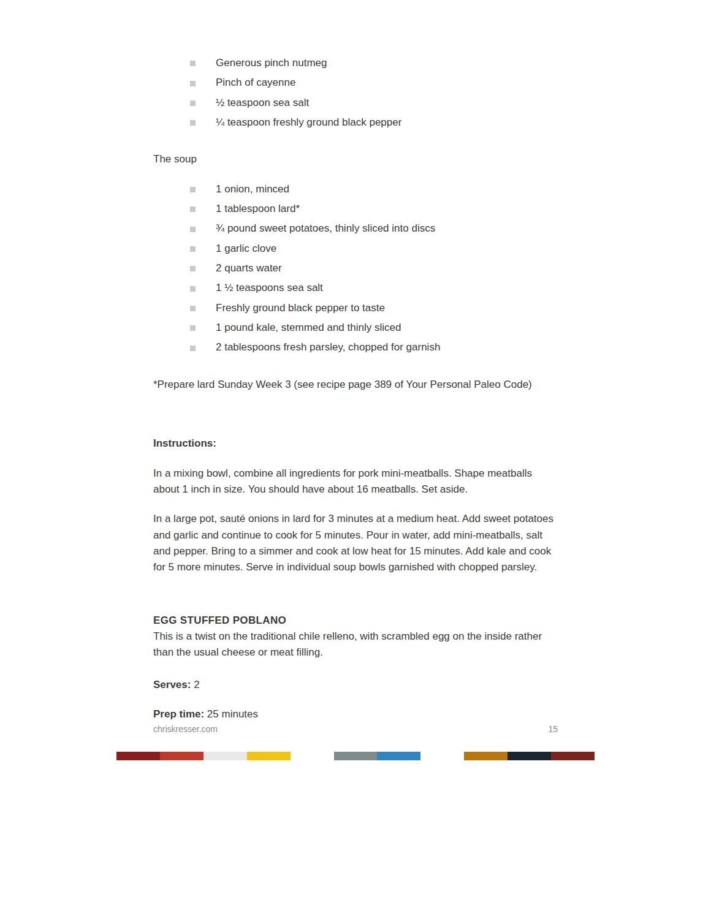Generous pinch nutmeg
Pinch of cayenne
½ teaspoon sea salt
¼ teaspoon freshly ground black pepper
The soup
1 onion, minced
1 tablespoon lard*
¾ pound sweet potatoes, thinly sliced into discs
1 garlic clove
2 quarts water
1 ½ teaspoons sea salt
Freshly ground black pepper to taste
1 pound kale, stemmed and thinly sliced
2 tablespoons fresh parsley, chopped for garnish
*Prepare lard Sunday Week 3 (see recipe page 389 of Your Personal Paleo Code)
Instructions:
In a mixing bowl, combine all ingredients for pork mini-meatballs. Shape meatballs about 1 inch in size. You should have about 16 meatballs. Set aside.
In a large pot, sauté onions in lard for 3 minutes at a medium heat. Add sweet potatoes and garlic and continue to cook for 5 minutes. Pour in water, add mini-meatballs, salt and pepper. Bring to a simmer and cook at low heat for 15 minutes. Add kale and cook for 5 more minutes. Serve in individual soup bowls garnished with chopped parsley.
EGG STUFFED POBLANO
This is a twist on the traditional chile relleno, with scrambled egg on the inside rather than the usual cheese or meat filling.
Serves: 2
Prep time: 25 minutes
chriskresser.com 15